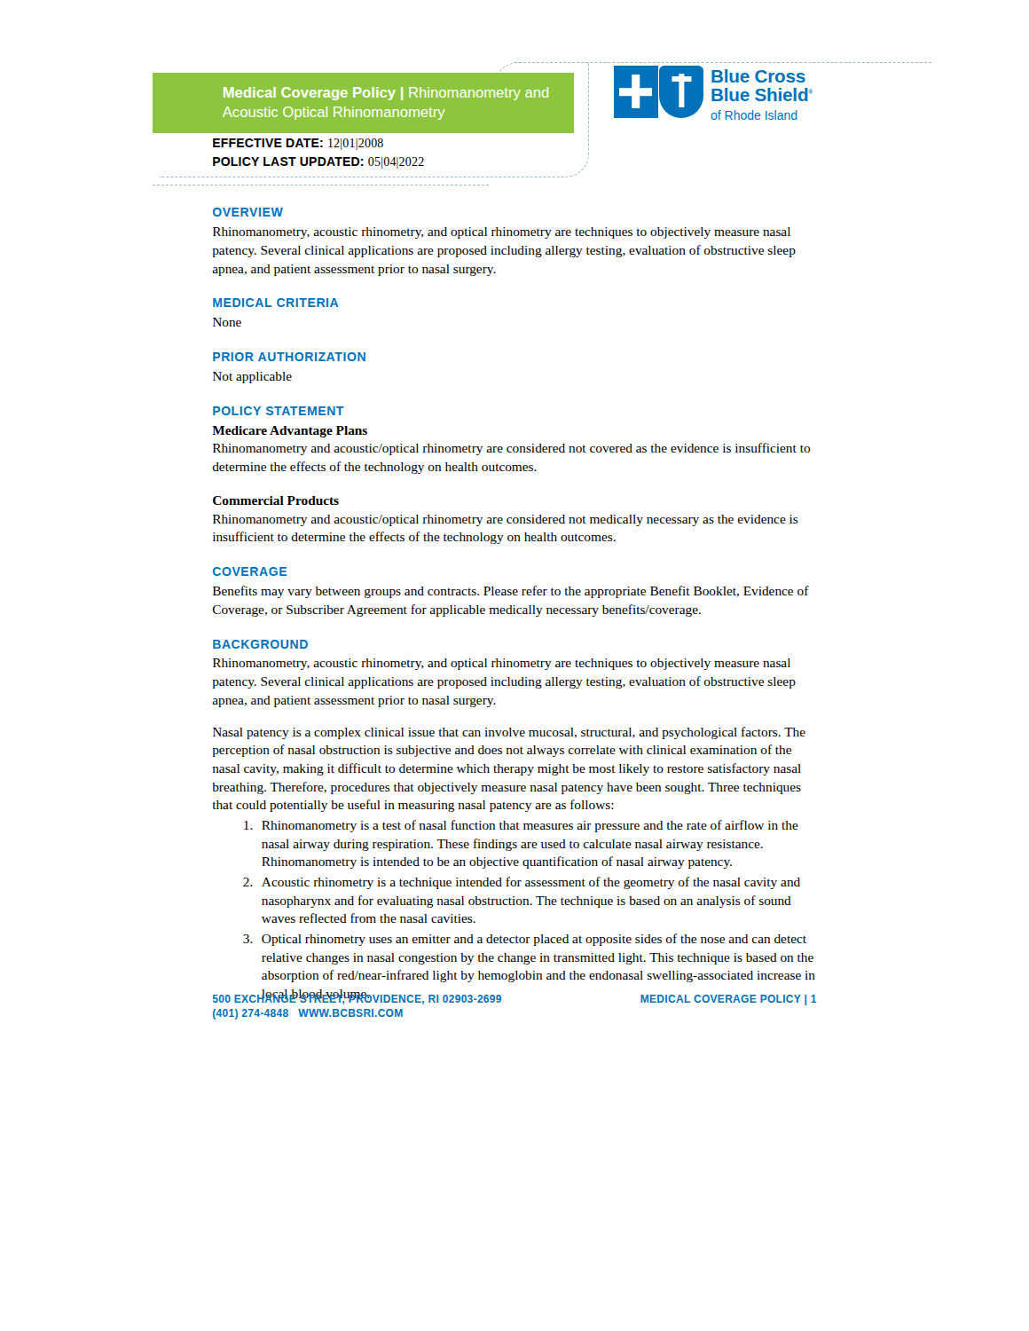Medical Coverage Policy | Rhinomanometry and Acoustic Optical Rhinomanometry
Blue Cross
Blue Shield®
of Rhode Island
EFFECTIVE DATE: 12|01|2008
POLICY LAST UPDATED: 05|04|2022
Overview
Rhinomanometry, acoustic rhinometry, and optical rhinometry are techniques to objectively measure nasal patency. Several clinical applications are proposed including allergy testing, evaluation of obstructive sleep apnea, and patient assessment prior to nasal surgery.
Medical Criteria
None
Prior Authorization
Not applicable
Policy Statement
Medicare Advantage Plans
Rhinomanometry and acoustic/optical rhinometry are considered not covered as the evidence is insufficient to determine the effects of the technology on health outcomes.
Commercial Products
Rhinomanometry and acoustic/optical rhinometry are considered not medically necessary as the evidence is insufficient to determine the effects of the technology on health outcomes.
Coverage
Benefits may vary between groups and contracts. Please refer to the appropriate Benefit Booklet, Evidence of Coverage, or Subscriber Agreement for applicable medically necessary benefits/coverage.
Background
Rhinomanometry, acoustic rhinometry, and optical rhinometry are techniques to objectively measure nasal patency. Several clinical applications are proposed including allergy testing, evaluation of obstructive sleep apnea, and patient assessment prior to nasal surgery.
Nasal patency is a complex clinical issue that can involve mucosal, structural, and psychological factors. The perception of nasal obstruction is subjective and does not always correlate with clinical examination of the nasal cavity, making it difficult to determine which therapy might be most likely to restore satisfactory nasal breathing. Therefore, procedures that objectively measure nasal patency have been sought. Three techniques that could potentially be useful in measuring nasal patency are as follows:
Rhinomanometry is a test of nasal function that measures air pressure and the rate of airflow in the nasal airway during respiration. These findings are used to calculate nasal airway resistance. Rhinomanometry is intended to be an objective quantification of nasal airway patency.
Acoustic rhinometry is a technique intended for assessment of the geometry of the nasal cavity and nasopharynx and for evaluating nasal obstruction. The technique is based on an analysis of sound waves reflected from the nasal cavities.
Optical rhinometry uses an emitter and a detector placed at opposite sides of the nose and can detect relative changes in nasal congestion by the change in transmitted light. This technique is based on the absorption of red/near-infrared light by hemoglobin and the endonasal swelling-associated increase in local blood volume.
500 EXCHANGE STREET, PROVIDENCE, RI 02903-2699
(401) 274-4848 WWW.BCBSRI.COM
MEDICAL COVERAGE POLICY | 1